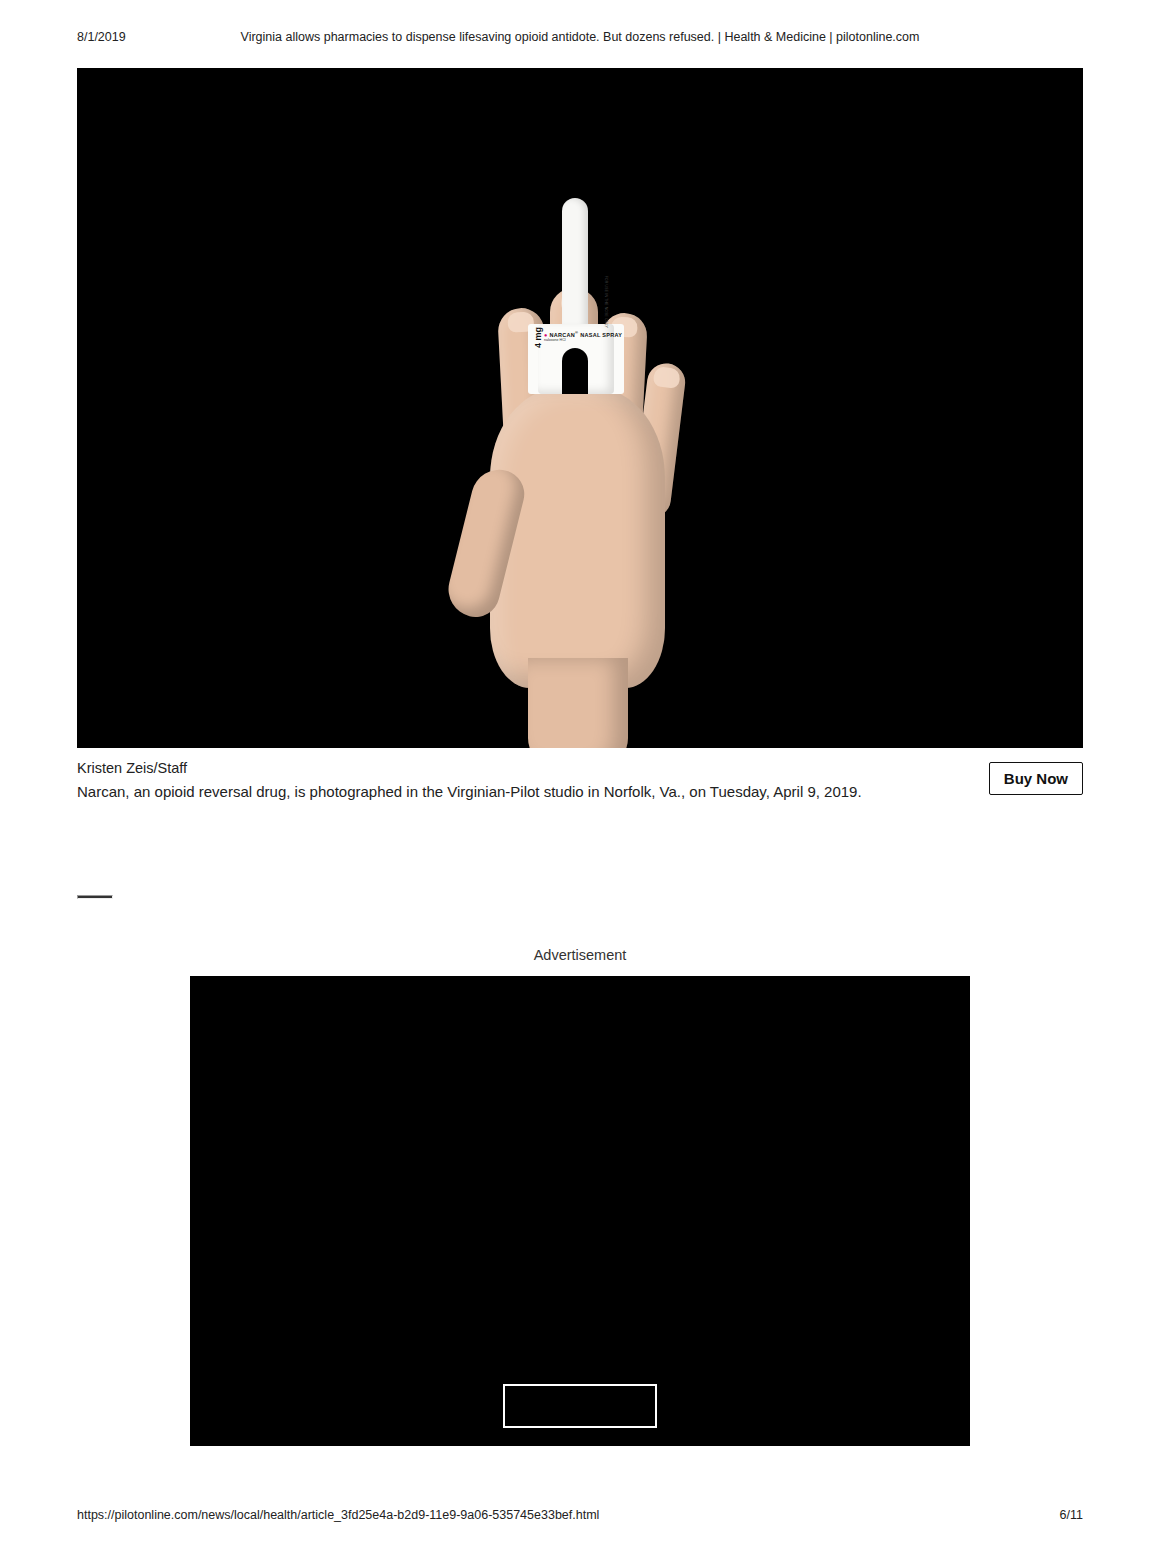8/1/2019
Virginia allows pharmacies to dispense lifesaving opioid antidote. But dozens refused. | Health & Medicine | pilotonline.com
● NARCAN® NASAL SPRAY
naloxone HCl
4 mg
FOR USE IN THE NOSE ONLY
Kristen Zeis/Staff
Narcan, an opioid reversal drug, is photographed in the Virginian-Pilot studio in Norfolk, Va., on Tuesday, April 9, 2019.
Buy Now
Advertisement
HEAR THE
from your sm
https://pilotonline.com/news/local/health/article_3fd25e4a-b2d9-11e9-9a06-535745e33bef.html
6/11